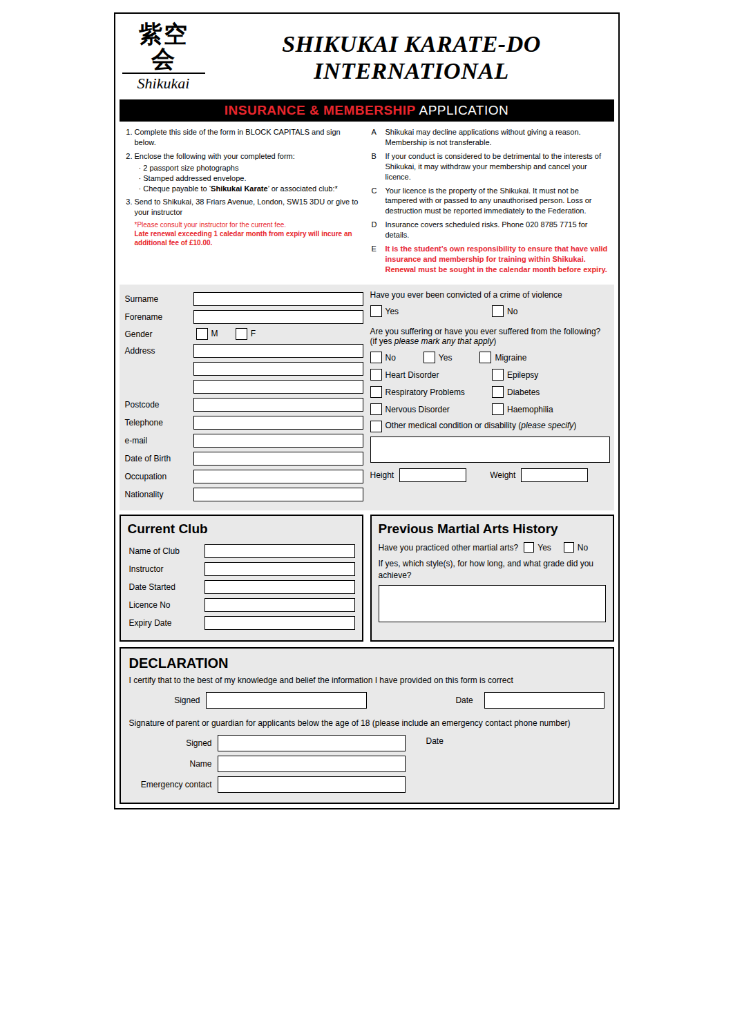紫空
会
Shikukai
SHIKUKAI KARATE-DO
INTERNATIONAL
INSURANCE & MEMBERSHIP APPLICATION
Complete this side of the form in BLOCK CAPITALS and sign below.
Enclose the following with your completed form:
2 passport size photographs
Stamped addressed envelope.
Cheque payable to ‘Shikukai Karate’ or associated club:*
Send to Shikukai, 38 Friars Avenue, London, SW15 3DU or give to your instructor
*Please consult your instructor for the current fee.
Late renewal exceeding 1 caledar month from expiry will incure an additional fee of £10.00.
A
Shikukai may decline applications without giving a reason. Membership is not transferable.
B
If your conduct is considered to be detrimental to the interests of Shikukai, it may withdraw your membership and cancel your licence.
C
Your licence is the property of the Shikukai. It must not be tampered with or passed to any unauthorised person. Loss or destruction must be reported immediately to the Federation.
D
Insurance covers scheduled risks. Phone 020 8785 7715 for details.
E
It is the student’s own responsibility to ensure that have valid insurance and membership for training within Shikukai. Renewal must be sought in the calendar month before expiry.
| Surname | |
| Forename | |
| Gender | M F |
| Address | |
| Postcode | |
| Telephone | |
| e-mail | |
| Date of Birth | |
| Occupation | |
| Nationality | |
Have you ever been convicted of a crime of violence
Yes
No
Are you suffering or have you ever suffered from the following? (if yes please mark any that apply)
No Yes Migraine
Heart Disorder
Epilepsy
Respiratory Problems
Diabetes
Nervous Disorder
Haemophilia
Other medical condition or disability (please specify)
Height
Weight
Current Club
| Name of Club | |
| Instructor | |
| Date Started | |
| Licence No | |
| Expiry Date | |
Previous Martial Arts History
Have you practiced other martial arts? Yes No
If yes, which style(s), for how long, and what grade did you achieve?
DECLARATION
I certify that to the best of my knowledge and belief the information I have provided on this form is correct
Signed
Date
Signature of parent or guardian for applicants below the age of 18 (please include an emergency contact phone number)
Signed
Name
Emergency contact
Date